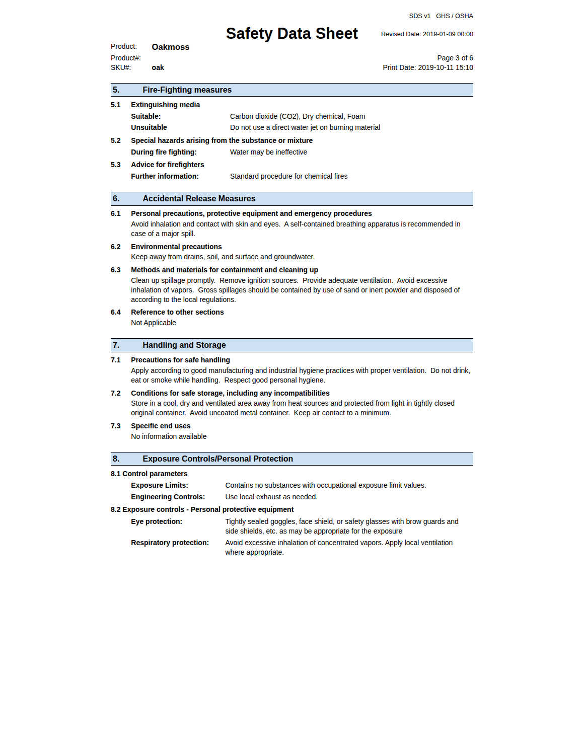SDS v1 GHS / OSHA
Safety Data Sheet
Revised Date: 2019-01-09 00:00
| Product: | Oakmoss | |
| Product#: | | Page 3 of 6 |
| SKU#: | oak | Print Date: 2019-10-11 15:10 |
5. Fire-Fighting measures
5.1 Extinguishing media
Suitable:
Carbon dioxide (CO2), Dry chemical, Foam
Unsuitable
Do not use a direct water jet on burning material
5.2 Special hazards arising from the substance or mixture
During fire fighting:
Water may be ineffective
5.3 Advice for firefighters
Further information:
Standard procedure for chemical fires
6. Accidental Release Measures
6.1 Personal precautions, protective equipment and emergency procedures
Avoid inhalation and contact with skin and eyes. A self-contained breathing apparatus is recommended in case of a major spill.
6.2 Environmental precautions
Keep away from drains, soil, and surface and groundwater.
6.3 Methods and materials for containment and cleaning up
Clean up spillage promptly. Remove ignition sources. Provide adequate ventilation. Avoid excessive inhalation of vapors. Gross spillages should be contained by use of sand or inert powder and disposed of according to the local regulations.
6.4 Reference to other sections
Not Applicable
7. Handling and Storage
7.1 Precautions for safe handling
Apply according to good manufacturing and industrial hygiene practices with proper ventilation. Do not drink, eat or smoke while handling. Respect good personal hygiene.
7.2 Conditions for safe storage, including any incompatibilities
Store in a cool, dry and ventilated area away from heat sources and protected from light in tightly closed original container. Avoid uncoated metal container. Keep air contact to a minimum.
7.3 Specific end uses
No information available
8. Exposure Controls/Personal Protection
8.1 Control parameters
Exposure Limits:
Contains no substances with occupational exposure limit values.
Engineering Controls:
Use local exhaust as needed.
8.2 Exposure controls - Personal protective equipment
Eye protection:
Tightly sealed goggles, face shield, or safety glasses with brow guards and side shields, etc. as may be appropriate for the exposure
Respiratory protection:
Avoid excessive inhalation of concentrated vapors. Apply local ventilation where appropriate.